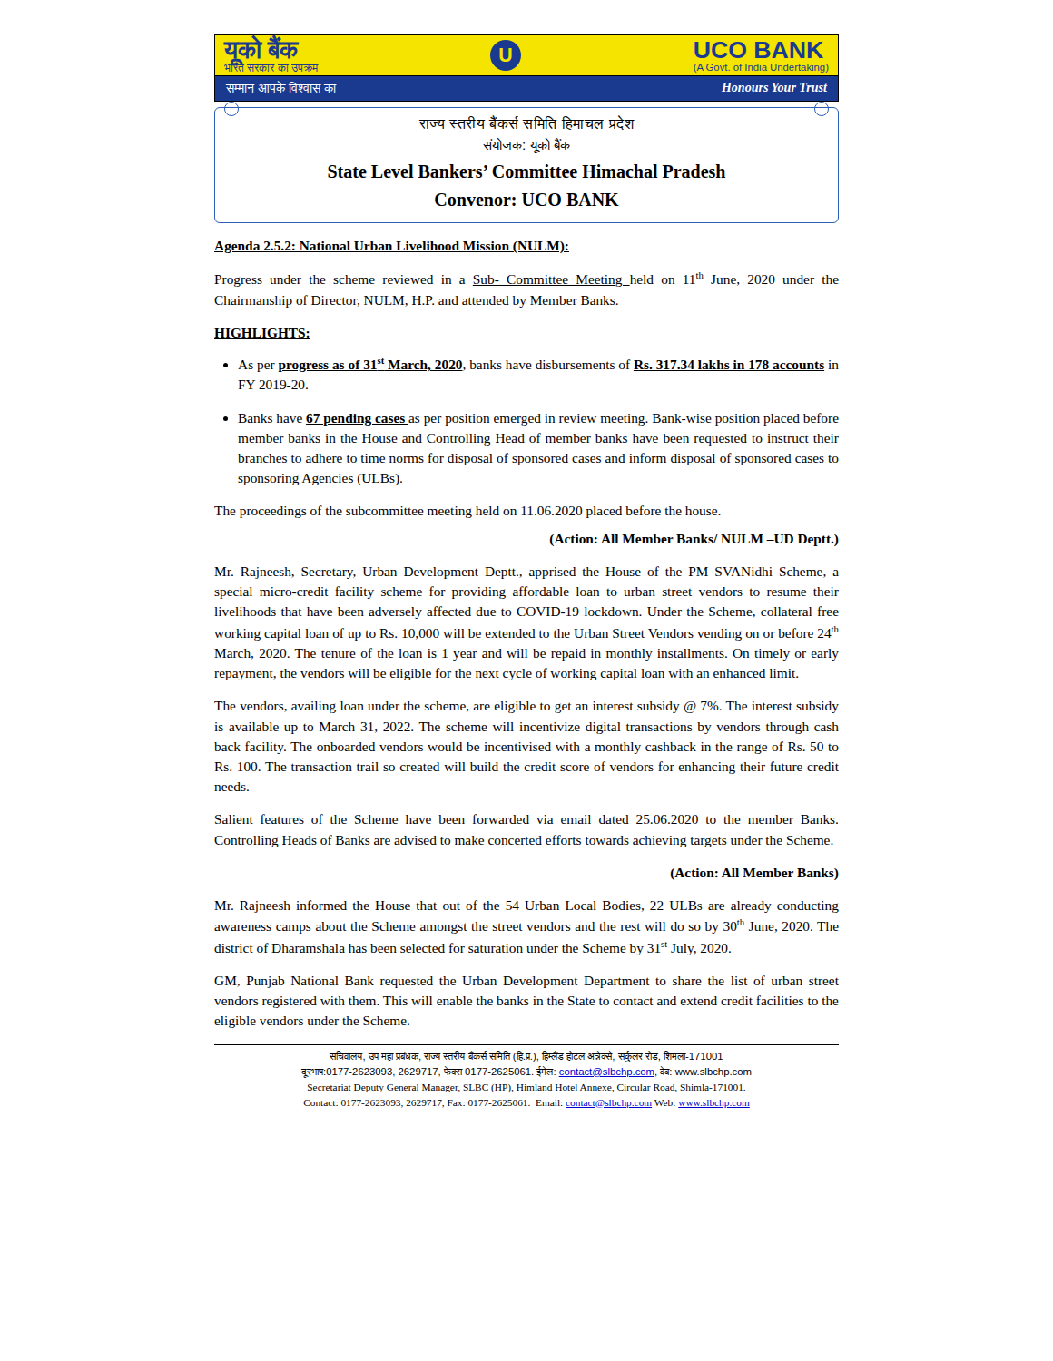यूको बैंक भारत सरकार का उपक्रम
U
UCO BANK (A Govt. of India Undertaking)
सम्मान आपके विश्वास का Honours Your Trust
राज्य स्तरीय बैंकर्स समिति हिमाचल प्रदेश
संयोजक: यूको बैंक
State Level Bankers’ Committee Himachal Pradesh
Convenor: UCO BANK
Agenda 2.5.2: National Urban Livelihood Mission (NULM):
Progress under the scheme reviewed in a Sub- Committee Meeting held on 11th June, 2020 under the Chairmanship of Director, NULM, H.P. and attended by Member Banks.
HIGHLIGHTS:
As per progress as of 31st March, 2020, banks have disbursements of Rs. 317.34 lakhs in 178 accounts in FY 2019-20.
Banks have 67 pending cases as per position emerged in review meeting. Bank-wise position placed before member banks in the House and Controlling Head of member banks have been requested to instruct their branches to adhere to time norms for disposal of sponsored cases and inform disposal of sponsored cases to sponsoring Agencies (ULBs).
The proceedings of the subcommittee meeting held on 11.06.2020 placed before the house.
(Action: All Member Banks/ NULM –UD Deptt.)
Mr. Rajneesh, Secretary, Urban Development Deptt., apprised the House of the PM SVANidhi Scheme, a special micro-credit facility scheme for providing affordable loan to urban street vendors to resume their livelihoods that have been adversely affected due to COVID-19 lockdown. Under the Scheme, collateral free working capital loan of up to Rs. 10,000 will be extended to the Urban Street Vendors vending on or before 24th March, 2020. The tenure of the loan is 1 year and will be repaid in monthly installments. On timely or early repayment, the vendors will be eligible for the next cycle of working capital loan with an enhanced limit.
The vendors, availing loan under the scheme, are eligible to get an interest subsidy @ 7%. The interest subsidy is available up to March 31, 2022. The scheme will incentivize digital transactions by vendors through cash back facility. The onboarded vendors would be incentivised with a monthly cashback in the range of Rs. 50 to Rs. 100. The transaction trail so created will build the credit score of vendors for enhancing their future credit needs.
Salient features of the Scheme have been forwarded via email dated 25.06.2020 to the member Banks. Controlling Heads of Banks are advised to make concerted efforts towards achieving targets under the Scheme.
(Action: All Member Banks)
Mr. Rajneesh informed the House that out of the 54 Urban Local Bodies, 22 ULBs are already conducting awareness camps about the Scheme amongst the street vendors and the rest will do so by 30th June, 2020. The district of Dharamshala has been selected for saturation under the Scheme by 31st July, 2020.
GM, Punjab National Bank requested the Urban Development Department to share the list of urban street vendors registered with them. This will enable the banks in the State to contact and extend credit facilities to the eligible vendors under the Scheme.
सचिवालय, उप महा प्रबंधक, राज्य स्तरीय बैंकर्स समिति (हि.प्र.), हिम्लैंड होटल अन्नेक्से, सर्कुलर रोड, शिमला-171001
दूरभाष:0177-2623093, 2629717, फेक्स 0177-2625061. ईमेल: contact@slbchp.com, वेब: www.slbchp.com
Secretariat Deputy General Manager, SLBC (HP), Himland Hotel Annexe, Circular Road, Shimla-171001.
Contact: 0177-2623093, 2629717, Fax: 0177-2625061. Email: contact@slbchp.com Web: www.slbchp.com